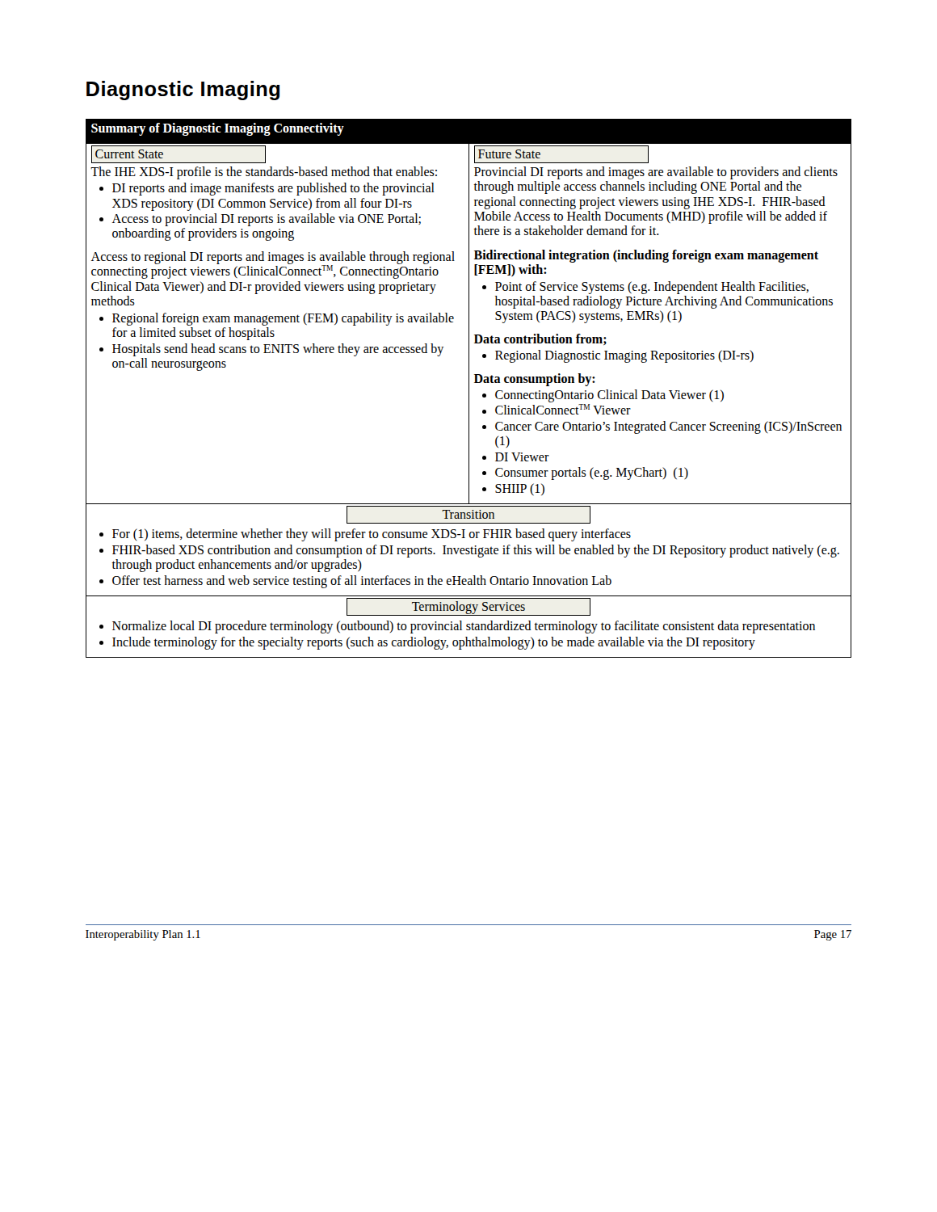Diagnostic Imaging
| Summary of Diagnostic Imaging Connectivity |
| Current State The IHE XDS-I profile is the standards-based method that enables: DI reports and image manifests are published to the provincial XDS repository (DI Common Service) from all four DI-rs Access to provincial DI reports is available via ONE Portal; onboarding of providers is ongoing Access to regional DI reports and images is available through regional connecting project viewers (ClinicalConnect TM , ConnectingOntario Clinical Data Viewer) and DI-r provided viewers using proprietary methods Regional foreign exam management (FEM) capability is available for a limited subset of hospitals Hospitals send head scans to ENITS where they are accessed by on-call neurosurgeons | Future State Provincial DI reports and images are available to providers and clients through multiple access channels including ONE Portal and the regional connecting project viewers using IHE XDS-I. FHIR-based Mobile Access to Health Documents (MHD) profile will be added if there is a stakeholder demand for it. Bidirectional integration (including foreign exam management [FEM]) with: Point of Service Systems (e.g. Independent Health Facilities, hospital-based radiology Picture Archiving And Communications System (PACS) systems, EMRs) (1) Data contribution from; Regional Diagnostic Imaging Repositories (DI-rs) Data consumption by: ConnectingOntario Clinical Data Viewer (1) ClinicalConnect TM Viewer Cancer Care Ontario’s Integrated Cancer Screening (ICS)/InScreen (1) DI Viewer Consumer portals (e.g. MyChart) (1) SHIIP (1) |
| Transition For (1) items, determine whether they will prefer to consume XDS-I or FHIR based query interfaces FHIR-based XDS contribution and consumption of DI reports. Investigate if this will be enabled by the DI Repository product natively (e.g. through product enhancements and/or upgrades) Offer test harness and web service testing of all interfaces in the eHealth Ontario Innovation Lab |
| Terminology Services Normalize local DI procedure terminology (outbound) to provincial standardized terminology to facilitate consistent data representation Include terminology for the specialty reports (such as cardiology, ophthalmology) to be made available via the DI repository |
Interoperability Plan 1.1 Page 17